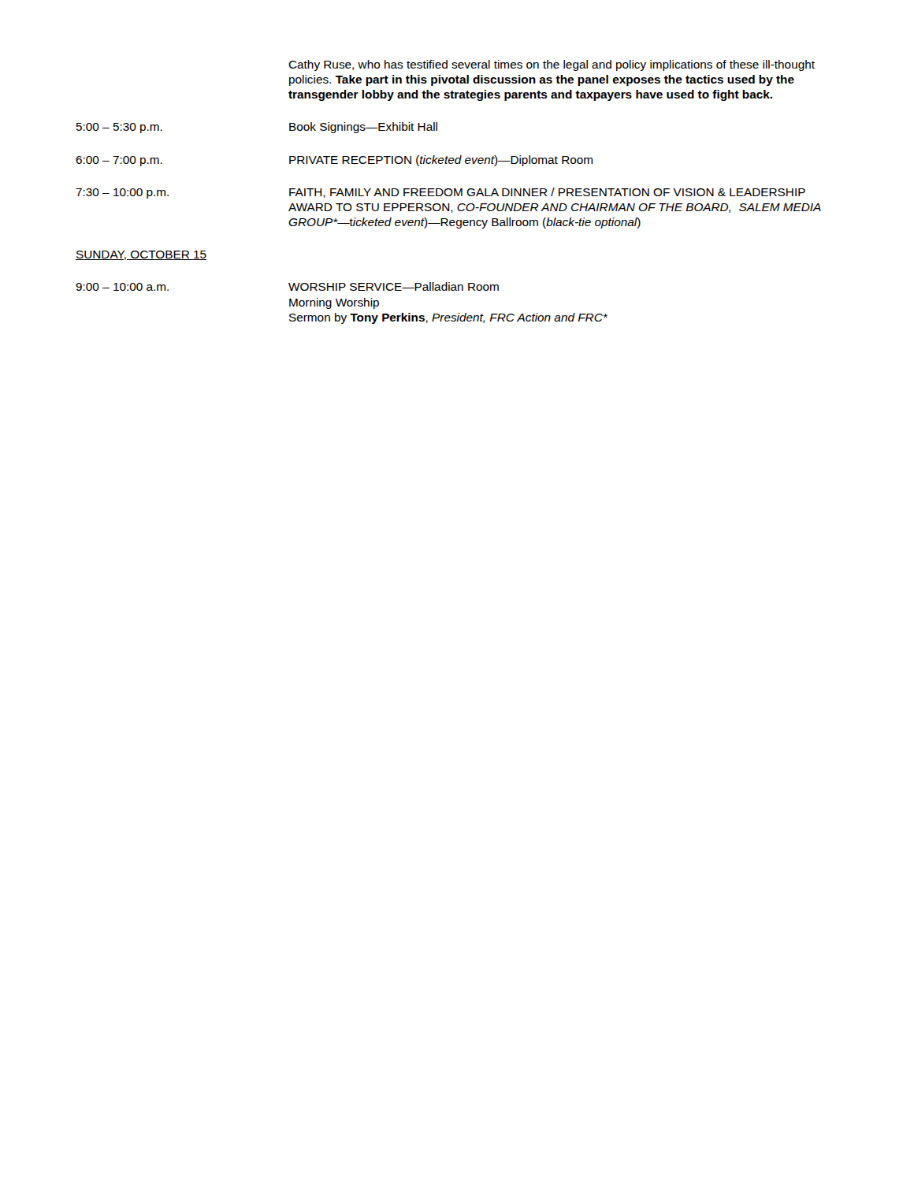Cathy Ruse, who has testified several times on the legal and policy implications of these ill-thought policies. Take part in this pivotal discussion as the panel exposes the tactics used by the transgender lobby and the strategies parents and taxpayers have used to fight back.
5:00 – 5:30 p.m.
Book Signings—Exhibit Hall
6:00 – 7:00 p.m.
PRIVATE RECEPTION (ticketed event)—Diplomat Room
7:30 – 10:00 p.m.
FAITH, FAMILY AND FREEDOM GALA DINNER / PRESENTATION OF VISION & LEADERSHIP AWARD TO STU EPPERSON, CO-FOUNDER AND CHAIRMAN OF THE BOARD, SALEM MEDIA GROUP*—ticketed event)—Regency Ballroom (black-tie optional)
SUNDAY, OCTOBER 15
9:00 – 10:00 a.m.
WORSHIP SERVICE—Palladian Room
Morning Worship
Sermon by Tony Perkins, President, FRC Action and FRC*